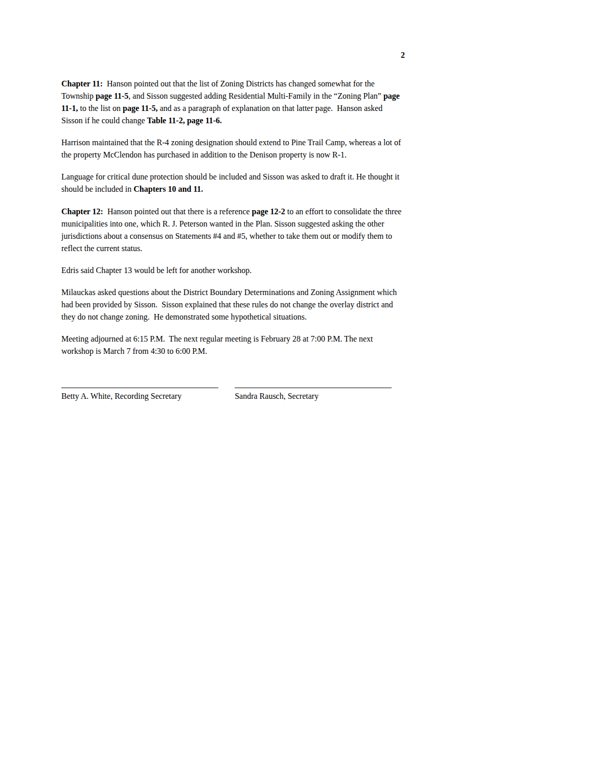2
Chapter 11: Hanson pointed out that the list of Zoning Districts has changed somewhat for the Township page 11-5, and Sisson suggested adding Residential Multi-Family in the “Zoning Plan” page 11-1, to the list on page 11-5, and as a paragraph of explanation on that latter page. Hanson asked Sisson if he could change Table 11-2, page 11-6.
Harrison maintained that the R-4 zoning designation should extend to Pine Trail Camp, whereas a lot of the property McClendon has purchased in addition to the Denison property is now R-1.
Language for critical dune protection should be included and Sisson was asked to draft it. He thought it should be included in Chapters 10 and 11.
Chapter 12: Hanson pointed out that there is a reference page 12-2 to an effort to consolidate the three municipalities into one, which R. J. Peterson wanted in the Plan. Sisson suggested asking the other jurisdictions about a consensus on Statements #4 and #5, whether to take them out or modify them to reflect the current status.
Edris said Chapter 13 would be left for another workshop.
Milauckas asked questions about the District Boundary Determinations and Zoning Assignment which had been provided by Sisson. Sisson explained that these rules do not change the overlay district and they do not change zoning. He demonstrated some hypothetical situations.
Meeting adjourned at 6:15 P.M. The next regular meeting is February 28 at 7:00 P.M. The next workshop is March 7 from 4:30 to 6:00 P.M.
Betty A. White, Recording Secretary
Sandra Rausch, Secretary